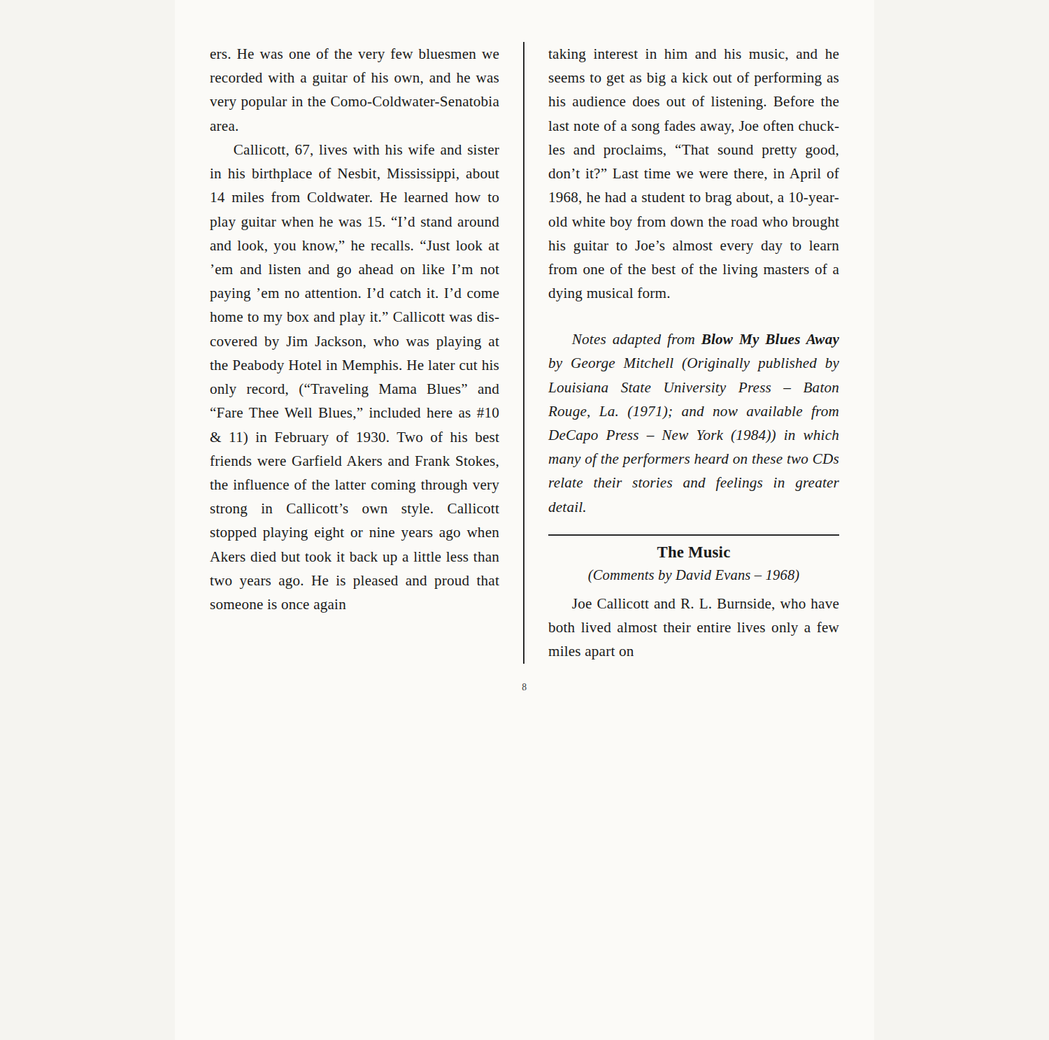ers. He was one of the very few bluesmen we recorded with a guitar of his own, and he was very popular in the Como-Coldwater-Senatobia area.
Callicott, 67, lives with his wife and sister in his birthplace of Nesbit, Mississippi, about 14 miles from Coldwater. He learned how to play guitar when he was 15. “I’d stand around and look, you know,” he recalls. “Just look at ’em and listen and go ahead on like I’m not paying ’em no attention. I’d catch it. I’d come home to my box and play it.” Callicott was discovered by Jim Jackson, who was playing at the Peabody Hotel in Memphis. He later cut his only record, (“Traveling Mama Blues” and “Fare Thee Well Blues,” included here as #10 & 11) in February of 1930. Two of his best friends were Garfield Akers and Frank Stokes, the influence of the latter coming through very strong in Callicott’s own style. Callicott stopped playing eight or nine years ago when Akers died but took it back up a little less than two years ago. He is pleased and proud that someone is once again
taking interest in him and his music, and he seems to get as big a kick out of performing as his audience does out of listening. Before the last note of a song fades away, Joe often chuckles and proclaims, “That sound pretty good, don’t it?” Last time we were there, in April of 1968, he had a student to brag about, a 10-year-old white boy from down the road who brought his guitar to Joe’s almost every day to learn from one of the best of the living masters of a dying musical form.
Notes adapted from Blow My Blues Away by George Mitchell (Originally published by Louisiana State University Press – Baton Rouge, La. (1971); and now available from DeCapo Press – New York (1984)) in which many of the performers heard on these two CDs relate their stories and feelings in greater detail.
The Music
(Comments by David Evans – 1968)
Joe Callicott and R. L. Burnside, who have both lived almost their entire lives only a few miles apart on
8